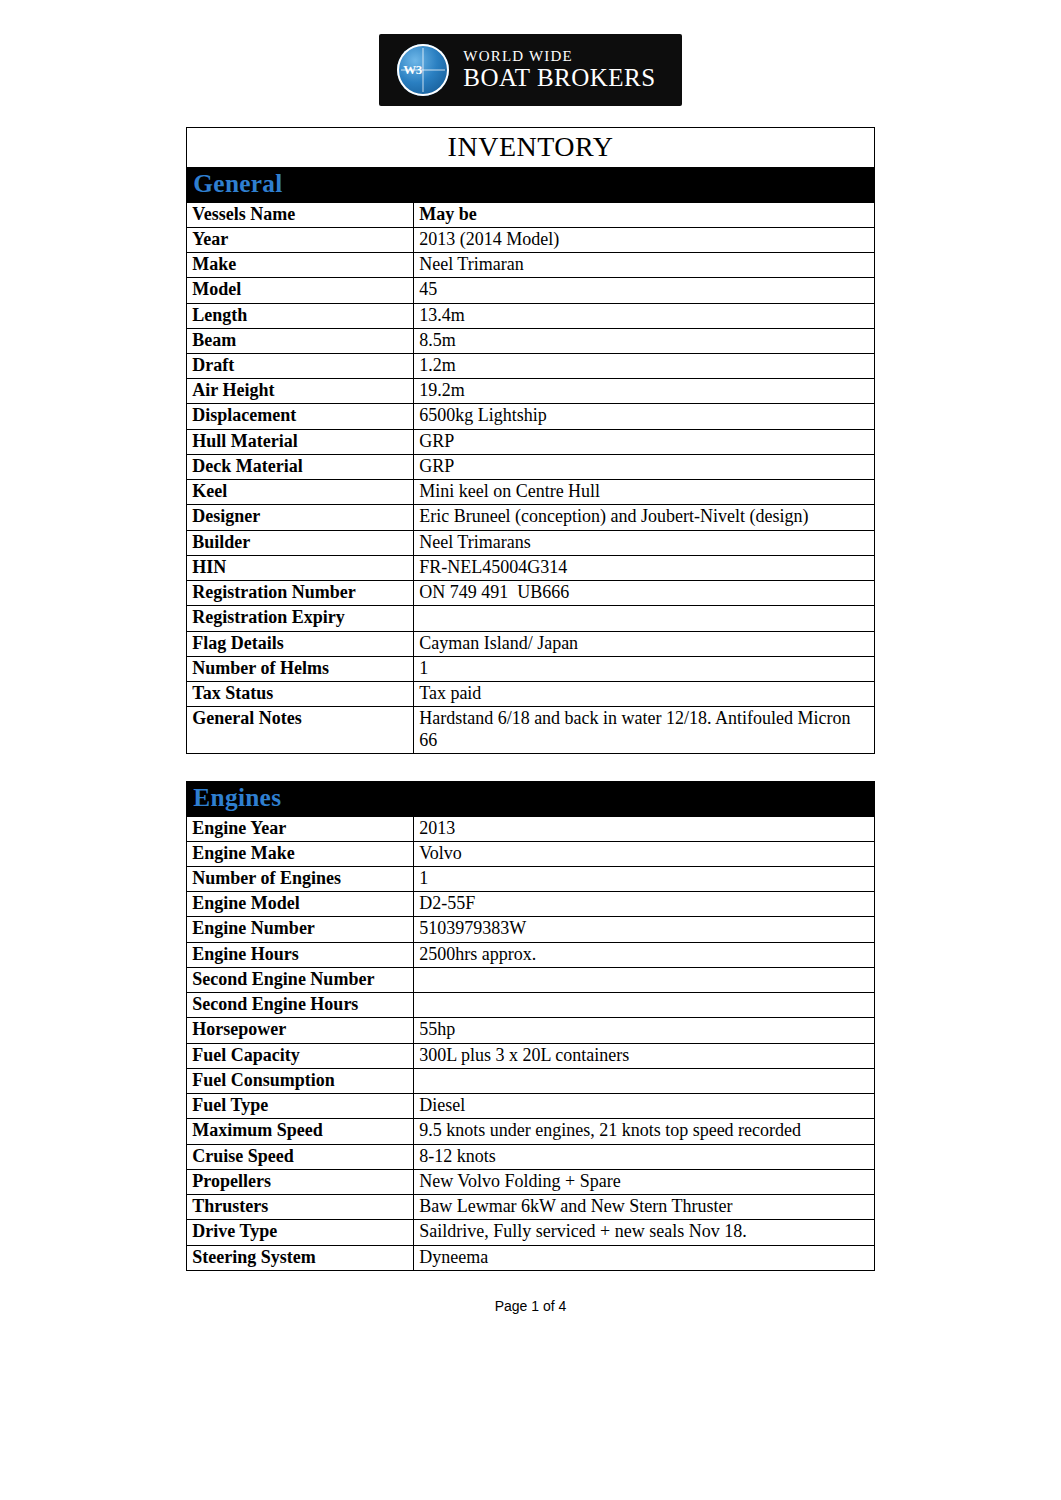W3
World Wide
Boat Brokers
| INVENTORY |
| General |
| Vessels Name | May be |
| Year | 2013 (2014 Model) |
| Make | Neel Trimaran |
| Model | 45 |
| Length | 13.4m |
| Beam | 8.5m |
| Draft | 1.2m |
| Air Height | 19.2m |
| Displacement | 6500kg Lightship |
| Hull Material | GRP |
| Deck Material | GRP |
| Keel | Mini keel on Centre Hull |
| Designer | Eric Bruneel (conception) and Joubert-Nivelt (design) |
| Builder | Neel Trimarans |
| HIN | FR-NEL45004G314 |
| Registration Number | ON 749 491 UB666 |
| Registration Expiry | |
| Flag Details | Cayman Island/ Japan |
| Number of Helms | 1 |
| Tax Status | Tax paid |
| General Notes | Hardstand 6/18 and back in water 12/18. Antifouled Micron 66 |
| Engines |
| Engine Year | 2013 |
| Engine Make | Volvo |
| Number of Engines | 1 |
| Engine Model | D2-55F |
| Engine Number | 5103979383W |
| Engine Hours | 2500hrs approx. |
| Second Engine Number | |
| Second Engine Hours | |
| Horsepower | 55hp |
| Fuel Capacity | 300L plus 3 x 20L containers |
| Fuel Consumption | |
| Fuel Type | Diesel |
| Maximum Speed | 9.5 knots under engines, 21 knots top speed recorded |
| Cruise Speed | 8-12 knots |
| Propellers | New Volvo Folding + Spare |
| Thrusters | Baw Lewmar 6kW and New Stern Thruster |
| Drive Type | Saildrive, Fully serviced + new seals Nov 18. |
| Steering System | Dyneema |
Page 1 of 4